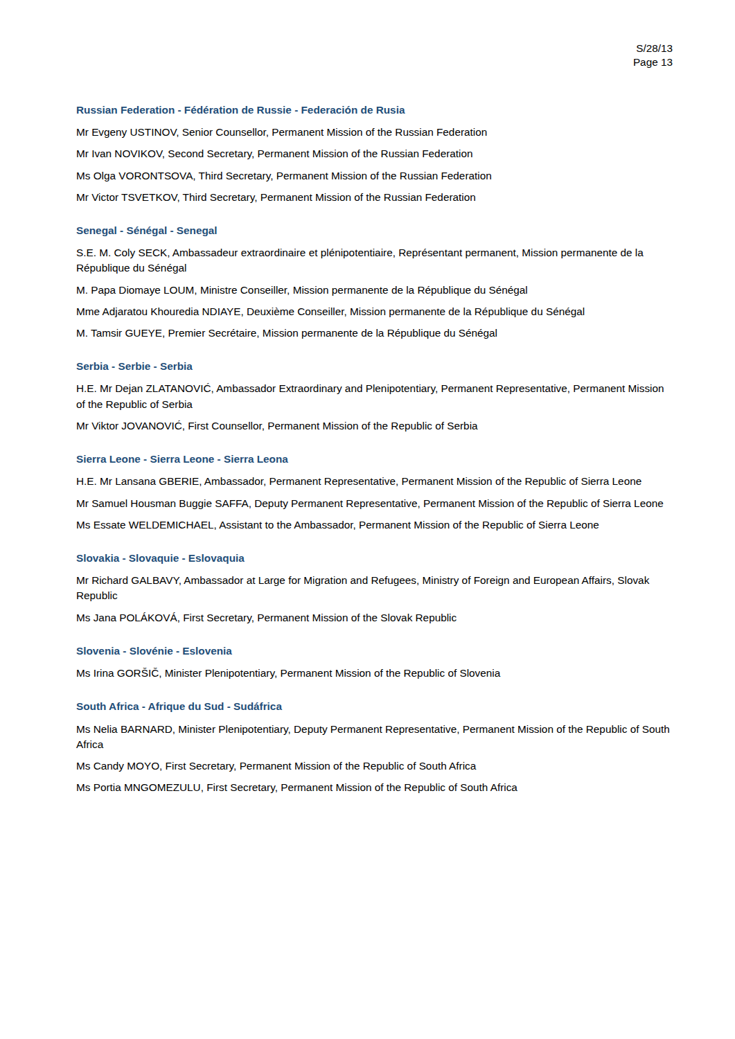S/28/13
Page 13
Russian Federation - Fédération de Russie - Federación de Rusia
Mr Evgeny USTINOV, Senior Counsellor, Permanent Mission of the Russian Federation
Mr Ivan NOVIKOV, Second Secretary, Permanent Mission of the Russian Federation
Ms Olga VORONTSOVA, Third Secretary, Permanent Mission of the Russian Federation
Mr Victor TSVETKOV, Third Secretary, Permanent Mission of the Russian Federation
Senegal - Sénégal - Senegal
S.E. M. Coly SECK, Ambassadeur extraordinaire et plénipotentiaire, Représentant permanent, Mission permanente de la République du Sénégal
M. Papa Diomaye LOUM, Ministre Conseiller, Mission permanente de la République du Sénégal
Mme Adjaratou Khouredia NDIAYE, Deuxième Conseiller, Mission permanente de la République du Sénégal
M. Tamsir GUEYE, Premier Secrétaire, Mission permanente de la République du Sénégal
Serbia - Serbie - Serbia
H.E. Mr Dejan ZLATANOVIĆ, Ambassador Extraordinary and Plenipotentiary, Permanent Representative, Permanent Mission of the Republic of Serbia
Mr Viktor JOVANOVIĆ, First Counsellor, Permanent Mission of the Republic of Serbia
Sierra Leone - Sierra Leone - Sierra Leona
H.E. Mr Lansana GBERIE, Ambassador, Permanent Representative, Permanent Mission of the Republic of Sierra Leone
Mr Samuel Housman Buggie SAFFA, Deputy Permanent Representative, Permanent Mission of the Republic of Sierra Leone
Ms Essate WELDEMICHAEL, Assistant to the Ambassador, Permanent Mission of the Republic of Sierra Leone
Slovakia - Slovaquie - Eslovaquia
Mr Richard GALBAVY, Ambassador at Large for Migration and Refugees, Ministry of Foreign and European Affairs, Slovak Republic
Ms Jana POLÁKOVÁ, First Secretary, Permanent Mission of the Slovak Republic
Slovenia - Slovénie - Eslovenia
Ms Irina GORŠIČ, Minister Plenipotentiary, Permanent Mission of the Republic of Slovenia
South Africa - Afrique du Sud - Sudáfrica
Ms Nelia BARNARD, Minister Plenipotentiary, Deputy Permanent Representative, Permanent Mission of the Republic of South Africa
Ms Candy MOYO, First Secretary, Permanent Mission of the Republic of South Africa
Ms Portia MNGOMEZULU, First Secretary, Permanent Mission of the Republic of South Africa